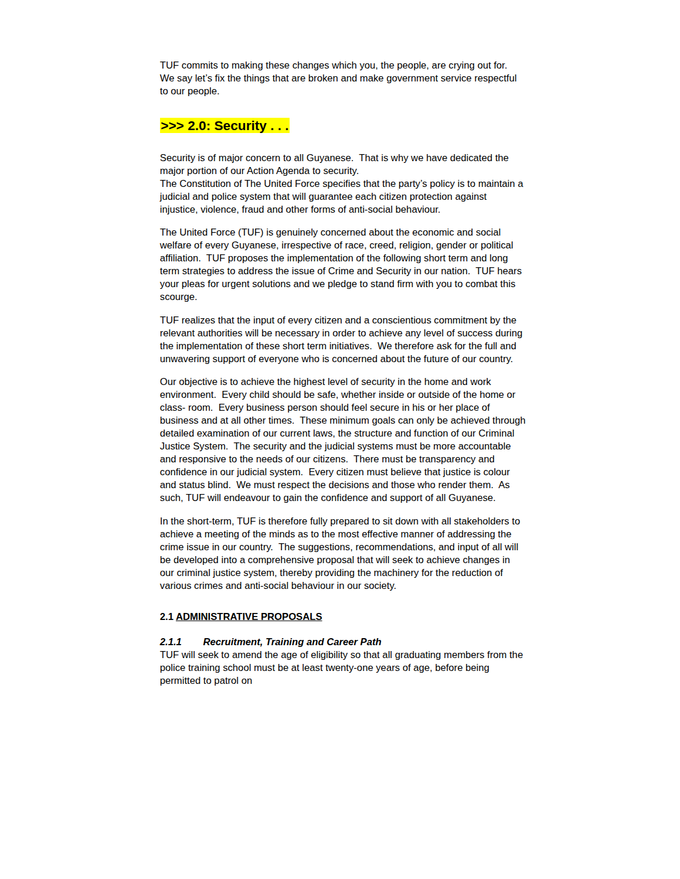TUF commits to making these changes which you, the people, are crying out for.
We say let’s fix the things that are broken and make government service respectful to our people.
>>> 2.0: Security . . .
Security is of major concern to all Guyanese. That is why we have dedicated the major portion of our Action Agenda to security.
The Constitution of The United Force specifies that the party’s policy is to maintain a judicial and police system that will guarantee each citizen protection against injustice, violence, fraud and other forms of anti-social behaviour.
The United Force (TUF) is genuinely concerned about the economic and social welfare of every Guyanese, irrespective of race, creed, religion, gender or political affiliation. TUF proposes the implementation of the following short term and long term strategies to address the issue of Crime and Security in our nation. TUF hears your pleas for urgent solutions and we pledge to stand firm with you to combat this scourge.
TUF realizes that the input of every citizen and a conscientious commitment by the relevant authorities will be necessary in order to achieve any level of success during the implementation of these short term initiatives. We therefore ask for the full and unwavering support of everyone who is concerned about the future of our country.
Our objective is to achieve the highest level of security in the home and work environment. Every child should be safe, whether inside or outside of the home or class- room. Every business person should feel secure in his or her place of business and at all other times. These minimum goals can only be achieved through detailed examination of our current laws, the structure and function of our Criminal Justice System. The security and the judicial systems must be more accountable and responsive to the needs of our citizens. There must be transparency and confidence in our judicial system. Every citizen must believe that justice is colour and status blind. We must respect the decisions and those who render them. As such, TUF will endeavour to gain the confidence and support of all Guyanese.
In the short-term, TUF is therefore fully prepared to sit down with all stakeholders to achieve a meeting of the minds as to the most effective manner of addressing the crime issue in our country. The suggestions, recommendations, and input of all will be developed into a comprehensive proposal that will seek to achieve changes in our criminal justice system, thereby providing the machinery for the reduction of various crimes and anti-social behaviour in our society.
2.1 ADMINISTRATIVE PROPOSALS
2.1.1 Recruitment, Training and Career Path
TUF will seek to amend the age of eligibility so that all graduating members from the police training school must be at least twenty-one years of age, before being permitted to patrol on